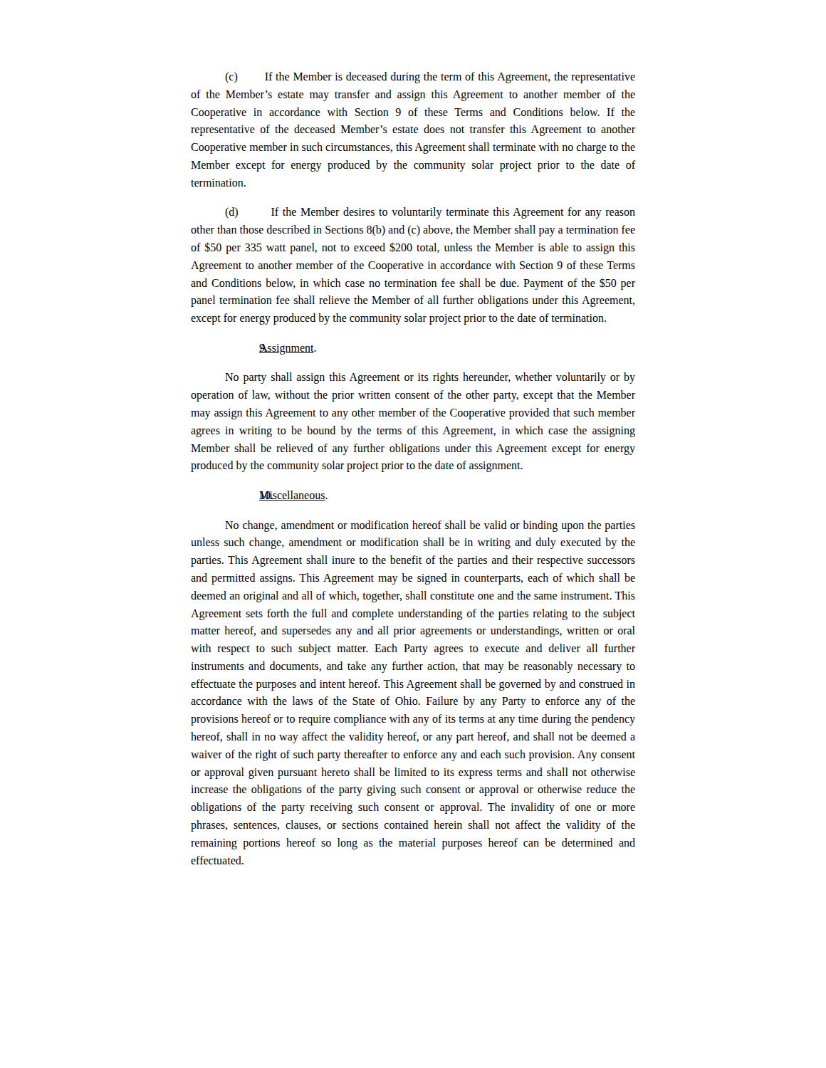(c) If the Member is deceased during the term of this Agreement, the representative of the Member’s estate may transfer and assign this Agreement to another member of the Cooperative in accordance with Section 9 of these Terms and Conditions below. If the representative of the deceased Member’s estate does not transfer this Agreement to another Cooperative member in such circumstances, this Agreement shall terminate with no charge to the Member except for energy produced by the community solar project prior to the date of termination.
(d) If the Member desires to voluntarily terminate this Agreement for any reason other than those described in Sections 8(b) and (c) above, the Member shall pay a termination fee of $50 per 335 watt panel, not to exceed $200 total, unless the Member is able to assign this Agreement to another member of the Cooperative in accordance with Section 9 of these Terms and Conditions below, in which case no termination fee shall be due. Payment of the $50 per panel termination fee shall relieve the Member of all further obligations under this Agreement, except for energy produced by the community solar project prior to the date of termination.
9. Assignment.
No party shall assign this Agreement or its rights hereunder, whether voluntarily or by operation of law, without the prior written consent of the other party, except that the Member may assign this Agreement to any other member of the Cooperative provided that such member agrees in writing to be bound by the terms of this Agreement, in which case the assigning Member shall be relieved of any further obligations under this Agreement except for energy produced by the community solar project prior to the date of assignment.
10. Miscellaneous.
No change, amendment or modification hereof shall be valid or binding upon the parties unless such change, amendment or modification shall be in writing and duly executed by the parties. This Agreement shall inure to the benefit of the parties and their respective successors and permitted assigns. This Agreement may be signed in counterparts, each of which shall be deemed an original and all of which, together, shall constitute one and the same instrument. This Agreement sets forth the full and complete understanding of the parties relating to the subject matter hereof, and supersedes any and all prior agreements or understandings, written or oral with respect to such subject matter. Each Party agrees to execute and deliver all further instruments and documents, and take any further action, that may be reasonably necessary to effectuate the purposes and intent hereof. This Agreement shall be governed by and construed in accordance with the laws of the State of Ohio. Failure by any Party to enforce any of the provisions hereof or to require compliance with any of its terms at any time during the pendency hereof, shall in no way affect the validity hereof, or any part hereof, and shall not be deemed a waiver of the right of such party thereafter to enforce any and each such provision. Any consent or approval given pursuant hereto shall be limited to its express terms and shall not otherwise increase the obligations of the party giving such consent or approval or otherwise reduce the obligations of the party receiving such consent or approval. The invalidity of one or more phrases, sentences, clauses, or sections contained herein shall not affect the validity of the remaining portions hereof so long as the material purposes hereof can be determined and effectuated.